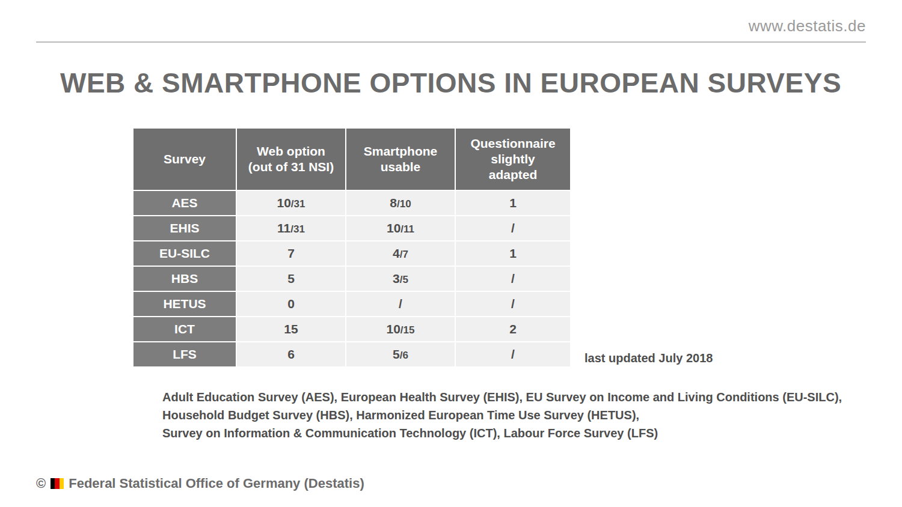www.destatis.de
Web & Smartphone Options in European Surveys
| Survey | Web option (out of 31 NSI) | Smartphone usable | Questionnaire slightly adapted |
| --- | --- | --- | --- |
| AES | 10 /31 | 8 /10 | 1 |
| EHIS | 11 /31 | 10 /11 | / |
| EU-SILC | 7 | 4 /7 | 1 |
| HBS | 5 | 3 /5 | / |
| HETUS | 0 | / | / |
| ICT | 15 | 10 /15 | 2 |
| LFS | 6 | 5 /6 | / |
last updated July 2018
Adult Education Survey (AES), European Health Survey (EHIS), EU Survey on Income and Living Conditions (EU-SILC),
Household Budget Survey (HBS), Harmonized European Time Use Survey (HETUS),
Survey on Information & Communication Technology (ICT), Labour Force Survey (LFS)
© Federal Statistical Office of Germany (Destatis)